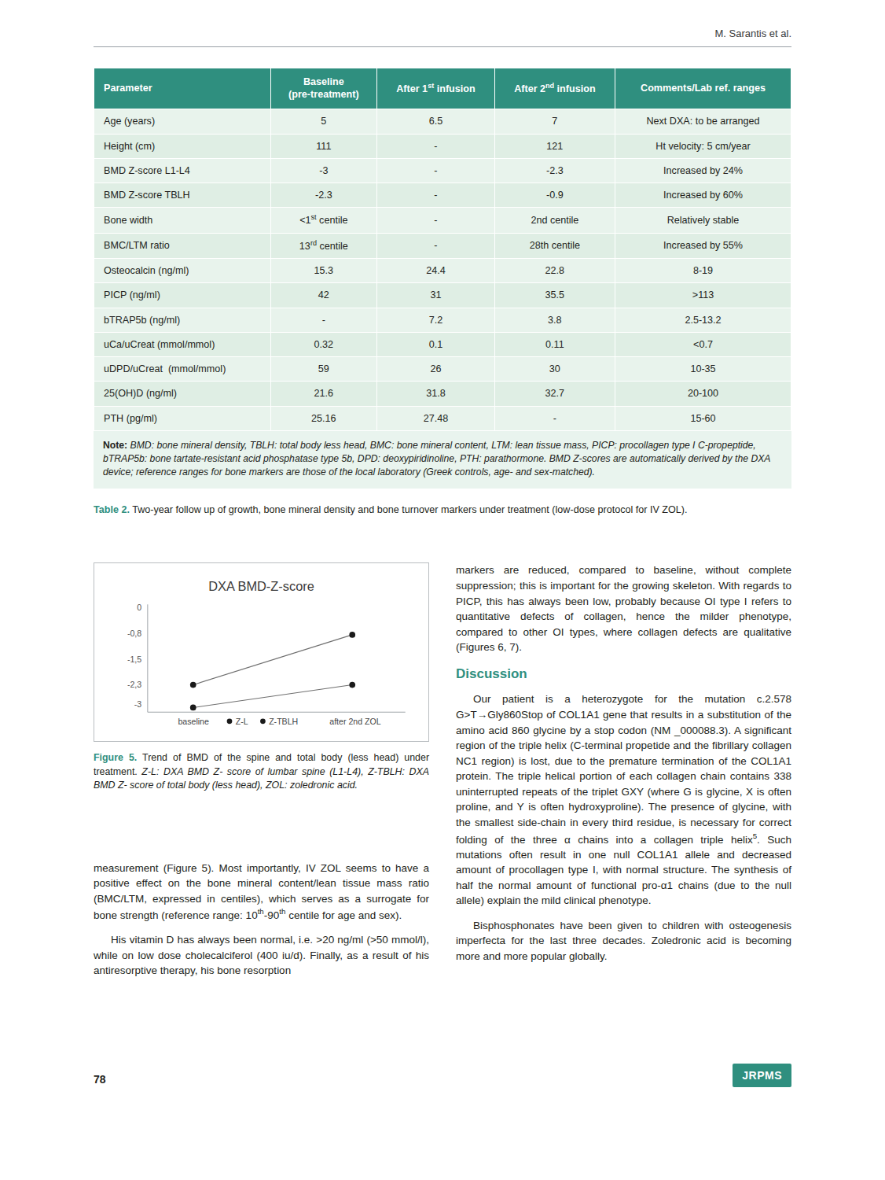M. Sarantis et al.
| Parameter | Baseline (pre-treatment) | After 1 st infusion | After 2 nd infusion | Comments/Lab ref. ranges |
| --- | --- | --- | --- | --- |
| Age (years) | 5 | 6.5 | 7 | Next DXA: to be arranged |
| Height (cm) | 111 | - | 121 | Ht velocity: 5 cm/year |
| BMD Z-score L1-L4 | -3 | - | -2.3 | Increased by 24% |
| BMD Z-score TBLH | -2.3 | - | -0.9 | Increased by 60% |
| Bone width | <1 st centile | - | 2nd centile | Relatively stable |
| BMC/LTM ratio | 13 rd centile | - | 28th centile | Increased by 55% |
| Osteocalcin (ng/ml) | 15.3 | 24.4 | 22.8 | 8-19 |
| PICP (ng/ml) | 42 | 31 | 35.5 | >113 |
| bTRAP5b (ng/ml) | - | 7.2 | 3.8 | 2.5-13.2 |
| uCa/uCreat (mmol/mmol) | 0.32 | 0.1 | 0.11 | <0.7 |
| uDPD/uCreat (mmol/mmol) | 59 | 26 | 30 | 10-35 |
| 25(OH)D (ng/ml) | 21.6 | 31.8 | 32.7 | 20-100 |
| PTH (pg/ml) | 25.16 | 27.48 | - | 15-60 |
Note: BMD: bone mineral density, TBLH: total body less head, BMC: bone mineral content, LTM: lean tissue mass, PICP: procollagen type I C-propeptide, bTRAP5b: bone tartate-resistant acid phosphatase type 5b, DPD: deoxypiridinoline, PTH: parathormone. BMD Z-scores are automatically derived by the DXA device; reference ranges for bone markers are those of the local laboratory (Greek controls, age- and sex-matched).
Table 2. Two-year follow up of growth, bone mineral density and bone turnover markers under treatment (low-dose protocol for IV ZOL).
DXA BMD-Z-score 0 -0,8 -1,5 -2,3 -3 baseline after 2nd ZOL Z-L Z-TBLH
Figure 5. Trend of BMD of the spine and total body (less head) under treatment. Z-L: DXA BMD Z- score of lumbar spine (L1-L4), Z-TBLH: DXA BMD Z- score of total body (less head), ZOL: zoledronic acid.
measurement (Figure 5). Most importantly, IV ZOL seems to have a positive effect on the bone mineral content/lean tissue mass ratio (BMC/LTM, expressed in centiles), which serves as a surrogate for bone strength (reference range: 10th-90th centile for age and sex).
His vitamin D has always been normal, i.e. >20 ng/ml (>50 mmol/l), while on low dose cholecalciferol (400 iu/d). Finally, as a result of his antiresorptive therapy, his bone resorption
markers are reduced, compared to baseline, without complete suppression; this is important for the growing skeleton. With regards to PICP, this has always been low, probably because OI type I refers to quantitative defects of collagen, hence the milder phenotype, compared to other OI types, where collagen defects are qualitative (Figures 6, 7).
Discussion
Our patient is a heterozygote for the mutation c.2.578 G>T→Gly860Stop of COL1A1 gene that results in a substitution of the amino acid 860 glycine by a stop codon (NM _000088.3). A significant region of the triple helix (C-terminal propetide and the fibrillary collagen NC1 region) is lost, due to the premature termination of the COL1A1 protein. The triple helical portion of each collagen chain contains 338 uninterrupted repeats of the triplet GXY (where G is glycine, X is often proline, and Y is often hydroxyproline). The presence of glycine, with the smallest side-chain in every third residue, is necessary for correct folding of the three α chains into a collagen triple helix5. Such mutations often result in one null COL1A1 allele and decreased amount of procollagen type I, with normal structure. The synthesis of half the normal amount of functional pro-α1 chains (due to the null allele) explain the mild clinical phenotype.
Bisphosphonates have been given to children with osteogenesis imperfecta for the last three decades. Zoledronic acid is becoming more and more popular globally.
78
JRPMS